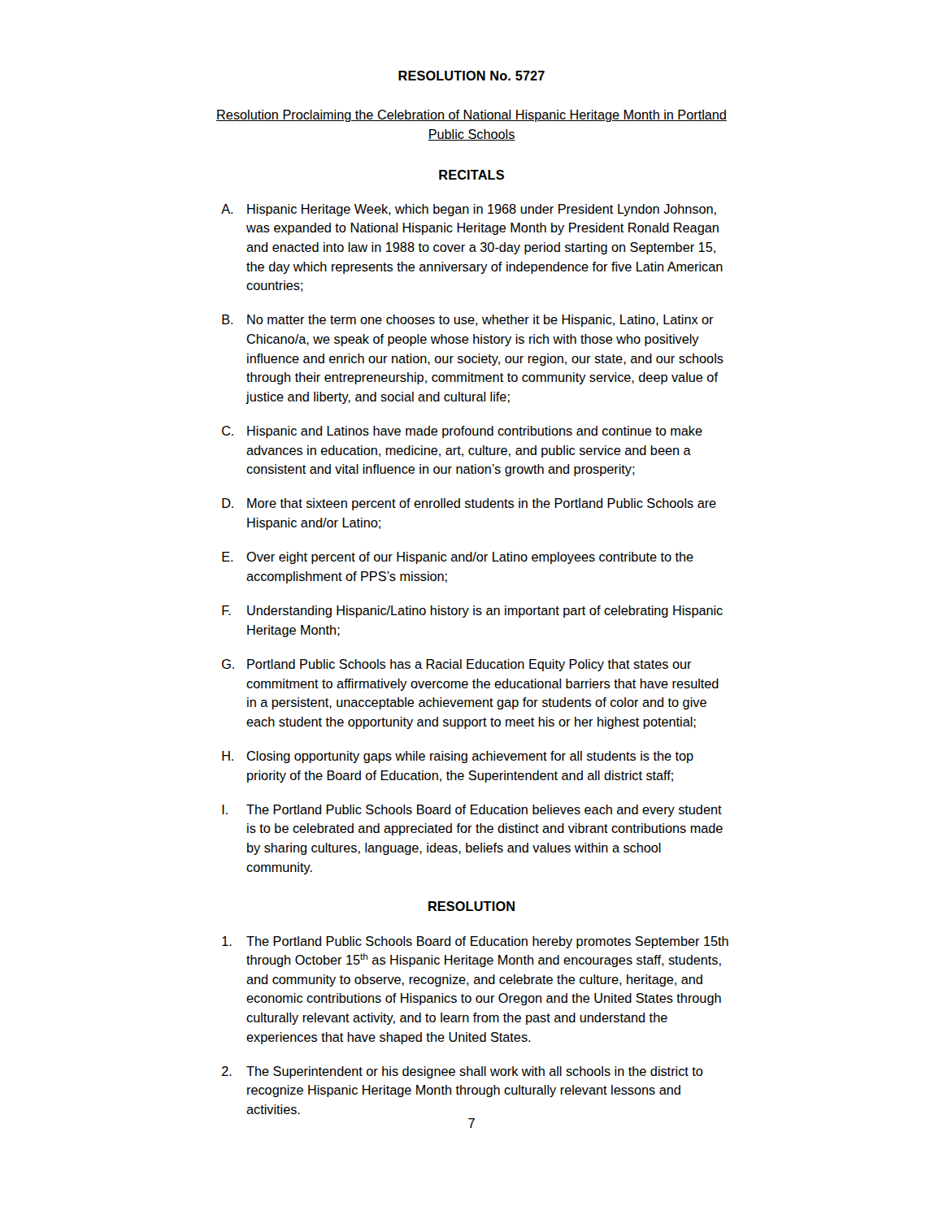RESOLUTION No. 5727
Resolution Proclaiming the Celebration of National Hispanic Heritage Month in Portland Public Schools
RECITALS
A. Hispanic Heritage Week, which began in 1968 under President Lyndon Johnson, was expanded to National Hispanic Heritage Month by President Ronald Reagan and enacted into law in 1988 to cover a 30-day period starting on September 15, the day which represents the anniversary of independence for five Latin American countries;
B. No matter the term one chooses to use, whether it be Hispanic, Latino, Latinx or Chicano/a, we speak of people whose history is rich with those who positively influence and enrich our nation, our society, our region, our state, and our schools through their entrepreneurship, commitment to community service, deep value of justice and liberty, and social and cultural life;
C. Hispanic and Latinos have made profound contributions and continue to make advances in education, medicine, art, culture, and public service and been a consistent and vital influence in our nation’s growth and prosperity;
D. More that sixteen percent of enrolled students in the Portland Public Schools are Hispanic and/or Latino;
E. Over eight percent of our Hispanic and/or Latino employees contribute to the accomplishment of PPS’s mission;
F. Understanding Hispanic/Latino history is an important part of celebrating Hispanic Heritage Month;
G. Portland Public Schools has a Racial Education Equity Policy that states our commitment to affirmatively overcome the educational barriers that have resulted in a persistent, unacceptable achievement gap for students of color and to give each student the opportunity and support to meet his or her highest potential;
H. Closing opportunity gaps while raising achievement for all students is the top priority of the Board of Education, the Superintendent and all district staff;
I. The Portland Public Schools Board of Education believes each and every student is to be celebrated and appreciated for the distinct and vibrant contributions made by sharing cultures, language, ideas, beliefs and values within a school community.
RESOLUTION
1. The Portland Public Schools Board of Education hereby promotes September 15th through October 15th as Hispanic Heritage Month and encourages staff, students, and community to observe, recognize, and celebrate the culture, heritage, and economic contributions of Hispanics to our Oregon and the United States through culturally relevant activity, and to learn from the past and understand the experiences that have shaped the United States.
2. The Superintendent or his designee shall work with all schools in the district to recognize Hispanic Heritage Month through culturally relevant lessons and activities.
7